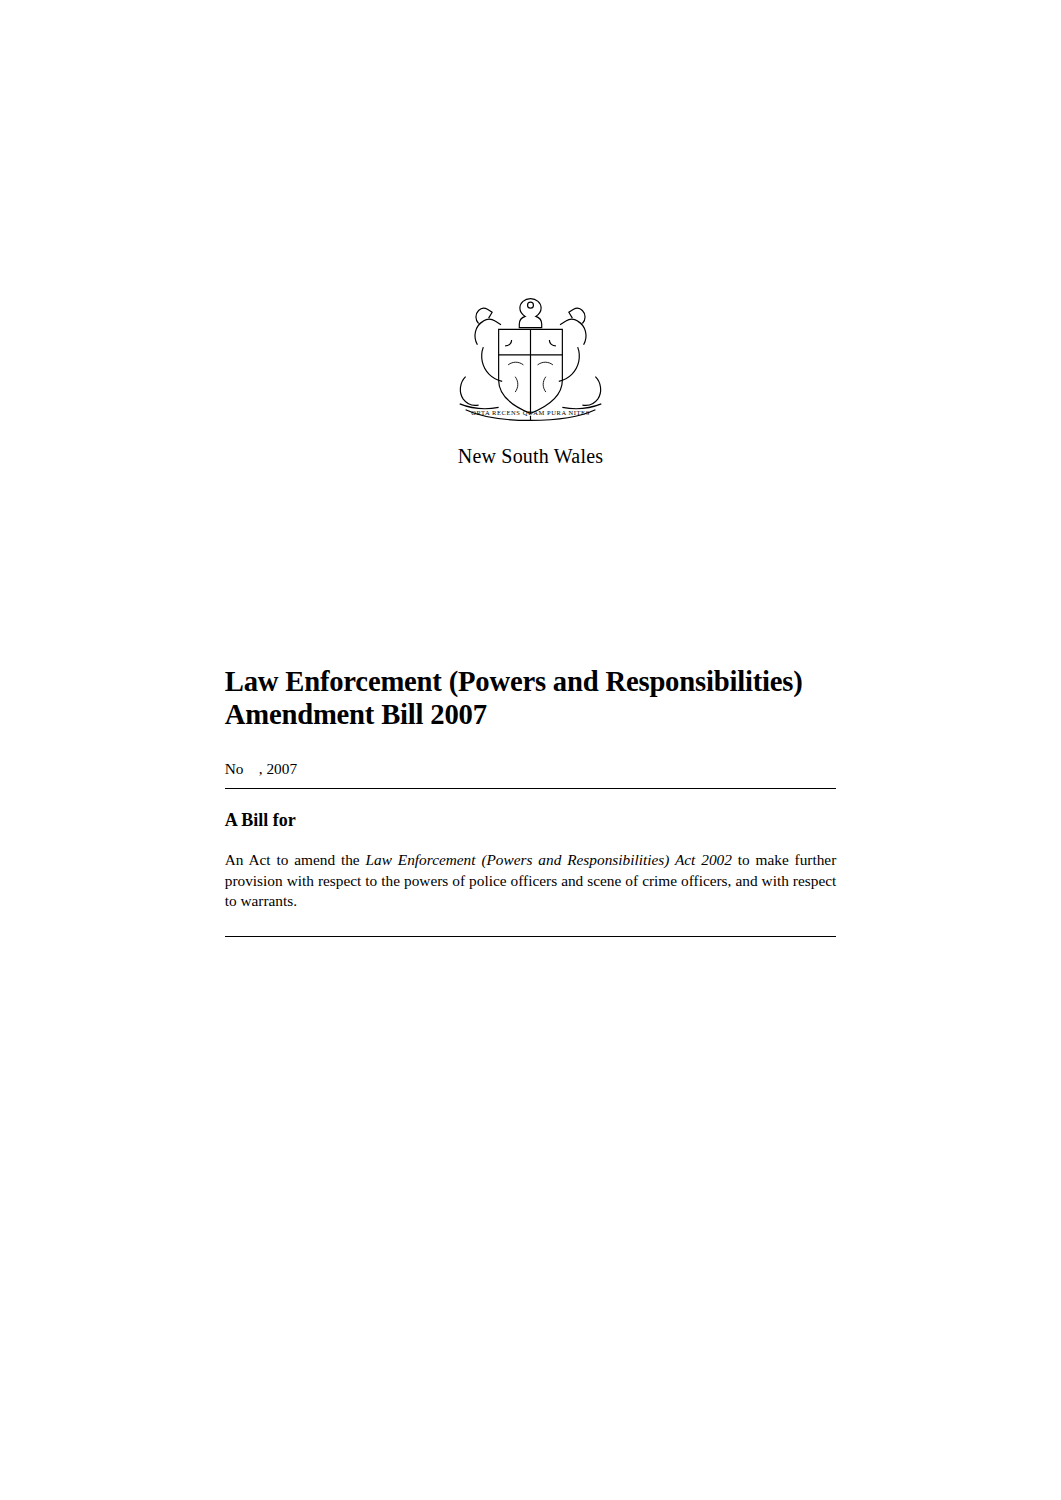New South Wales
Law Enforcement (Powers and Responsibilities) Amendment Bill 2007
No , 2007
A Bill for
An Act to amend the Law Enforcement (Powers and Responsibilities) Act 2002 to make further provision with respect to the powers of police officers and scene of crime officers, and with respect to warrants.